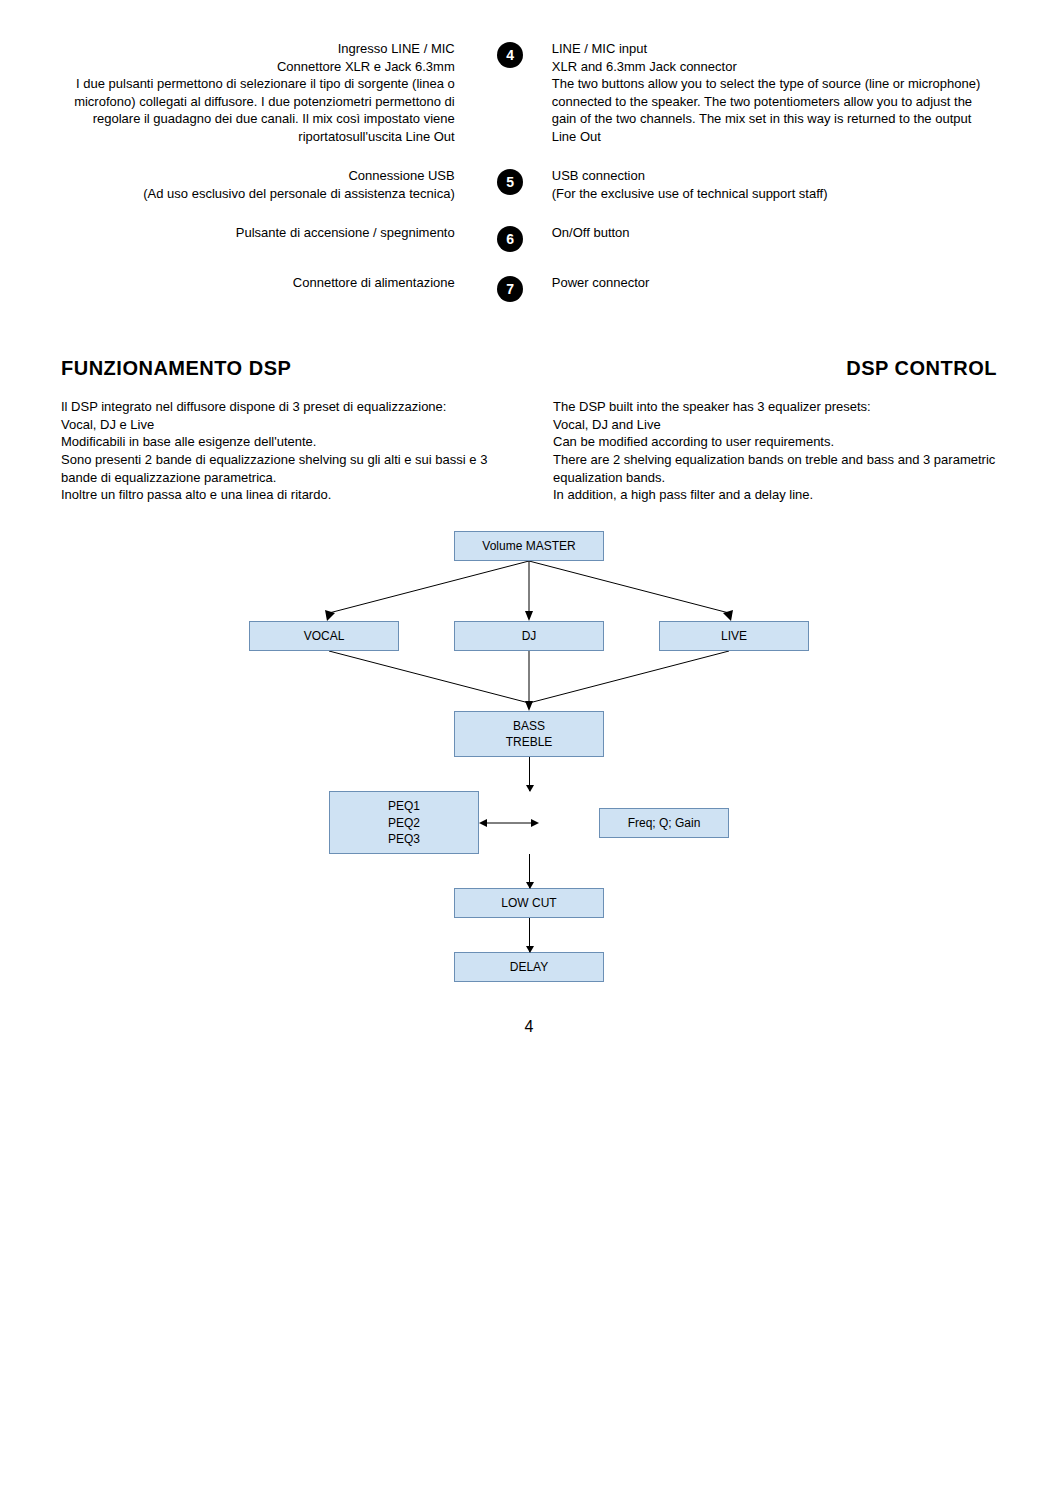| Ingresso LINE / MIC Connettore XLR e Jack 6.3mm I due pulsanti permettono di selezionare il tipo di sorgente (linea o microfono) collegati al diffusore. I due potenziometri permettono di regolare il guadagno dei due canali. Il mix così impostato viene riportatosull'uscita Line Out | 4 | LINE / MIC input XLR and 6.3mm Jack connector The two buttons allow you to select the type of source (line or microphone) connected to the speaker. The two potentiometers allow you to adjust the gain of the two channels. The mix set in this way is returned to the output Line Out |
| Connessione USB (Ad uso esclusivo del personale di assistenza tecnica) | 5 | USB connection (For the exclusive use of technical support staff) |
| Pulsante di accensione / spegnimento | 6 | On/Off button |
| Connettore di alimentazione | 7 | Power connector |
| FUNZIONAMENTO DSP | DSP CONTROL |
| Il DSP integrato nel diffusore dispone di 3 preset di equalizzazione: Vocal, DJ e Live Modificabili in base alle esigenze dell'utente. Sono presenti 2 bande di equalizzazione shelving su gli alti e sui bassi e 3 bande di equalizzazione parametrica. Inoltre un filtro passa alto e una linea di ritardo. | The DSP built into the speaker has 3 equalizer presets: Vocal, DJ and Live Can be modified according to user requirements. There are 2 shelving equalization bands on treble and bass and 3 parametric equalization bands. In addition, a high pass filter and a delay line. |
Volume MASTER
VOCAL
DJ
LIVE
BASS
TREBLE
PEQ1
PEQ2
PEQ3
Freq; Q; Gain
LOW CUT
DELAY
4